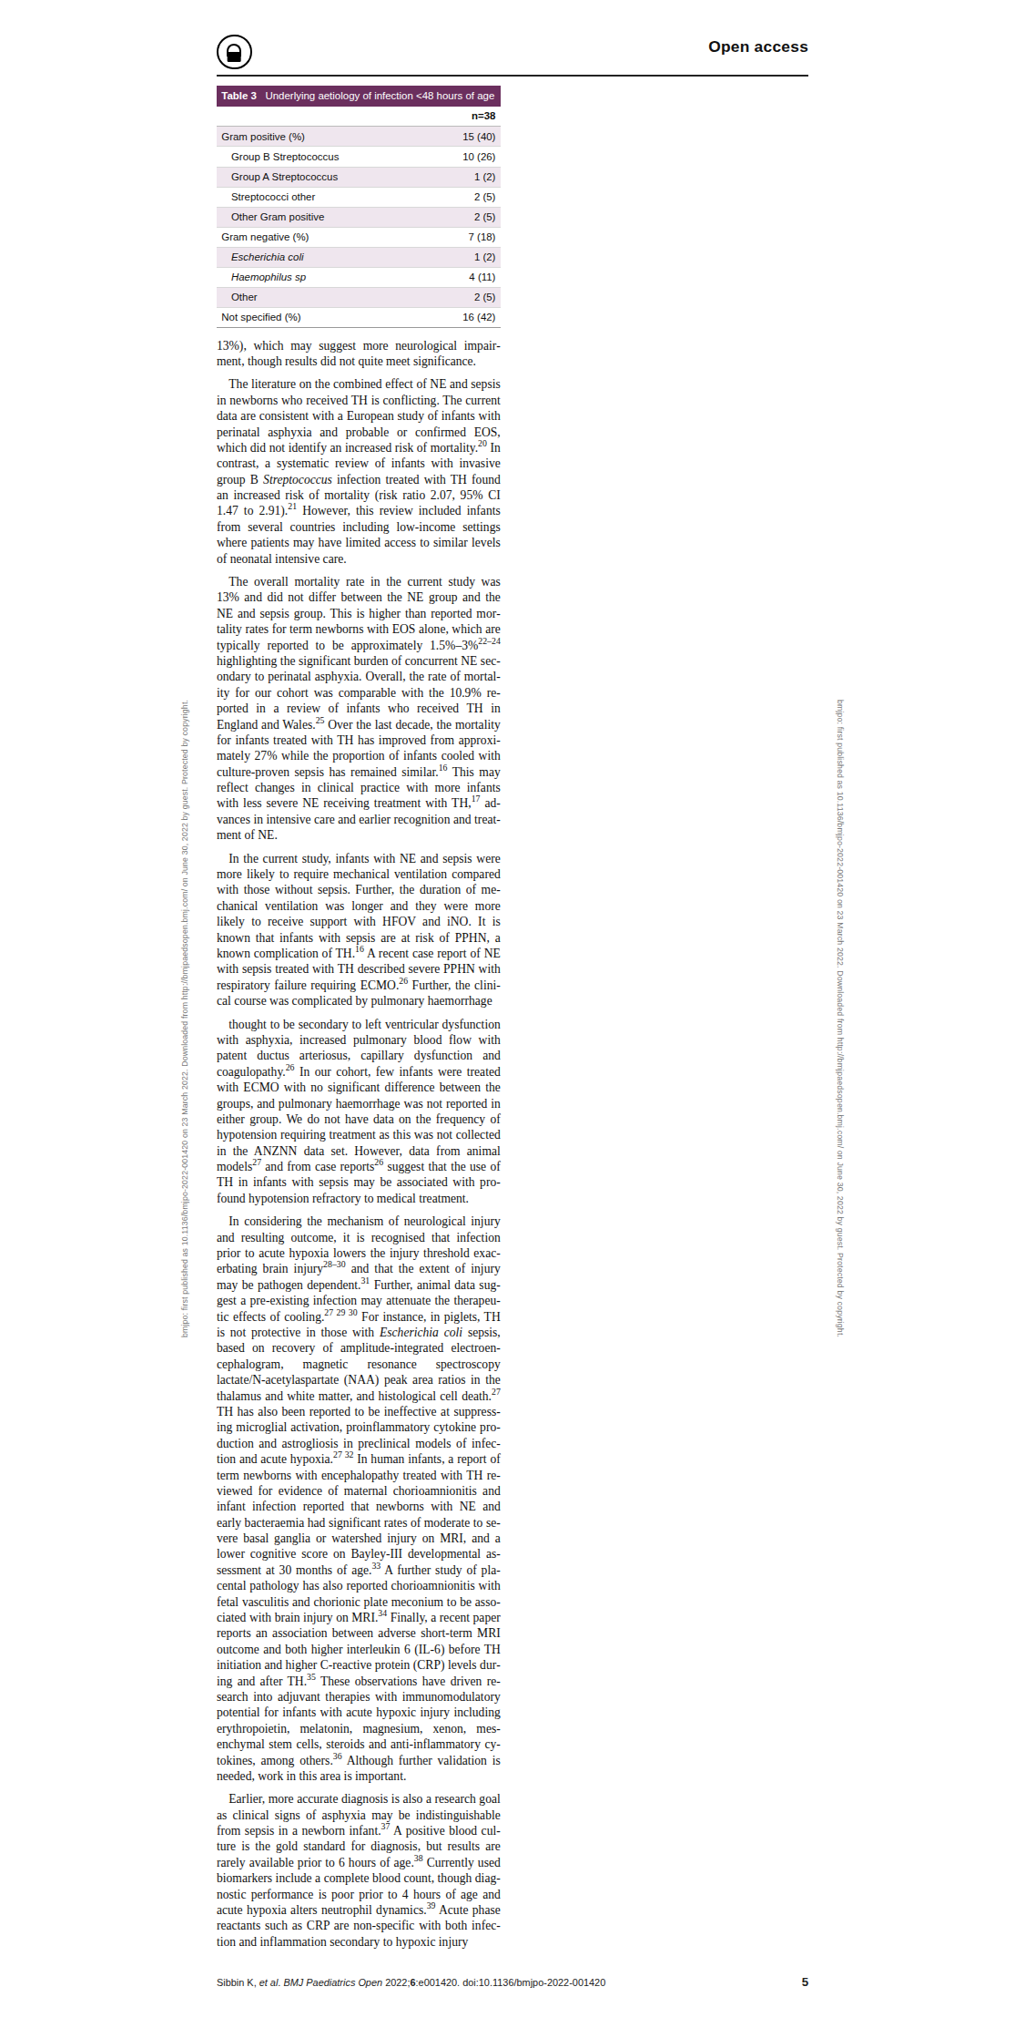bmjpo: first published as 10.1136/bmjpo-2022-001420 on 23 March 2022. Downloaded from http://bmjpaedsopen.bmj.com/ on June 30, 2022 by guest. Protected by copyright.
bmjpo: first published as 10.1136/bmjpo-2022-001420 on 23 March 2022. Downloaded from http://bmjpaedsopen.bmj.com/ on June 30, 2022 by guest. Protected by copyright.
Open access
Table 3 Underlying aetiology of infection <48 hours of age
| | n=38 |
| --- | --- |
| Gram positive (%) | 15 (40) |
| Group B Streptococcus | 10 (26) |
| Group A Streptococcus | 1 (2) |
| Streptococci other | 2 (5) |
| Other Gram positive | 2 (5) |
| Gram negative (%) | 7 (18) |
| Escherichia coli | 1 (2) |
| Haemophilus sp | 4 (11) |
| Other | 2 (5) |
| Not specified (%) | 16 (42) |
13%), which may suggest more neurological impairment, though results did not quite meet significance.
The literature on the combined effect of NE and sepsis in newborns who received TH is conflicting. The current data are consistent with a European study of infants with perinatal asphyxia and probable or confirmed EOS, which did not identify an increased risk of mortality.20 In contrast, a systematic review of infants with invasive group B Streptococcus infection treated with TH found an increased risk of mortality (risk ratio 2.07, 95% CI 1.47 to 2.91).21 However, this review included infants from several countries including low-income settings where patients may have limited access to similar levels of neonatal intensive care.
The overall mortality rate in the current study was 13% and did not differ between the NE group and the NE and sepsis group. This is higher than reported mortality rates for term newborns with EOS alone, which are typically reported to be approximately 1.5%–3%22–24 highlighting the significant burden of concurrent NE secondary to perinatal asphyxia. Overall, the rate of mortality for our cohort was comparable with the 10.9% reported in a review of infants who received TH in England and Wales.25 Over the last decade, the mortality for infants treated with TH has improved from approximately 27% while the proportion of infants cooled with culture-proven sepsis has remained similar.16 This may reflect changes in clinical practice with more infants with less severe NE receiving treatment with TH,17 advances in intensive care and earlier recognition and treatment of NE.
In the current study, infants with NE and sepsis were more likely to require mechanical ventilation compared with those without sepsis. Further, the duration of mechanical ventilation was longer and they were more likely to receive support with HFOV and iNO. It is known that infants with sepsis are at risk of PPHN, a known complication of TH.16 A recent case report of NE with sepsis treated with TH described severe PPHN with respiratory failure requiring ECMO.26 Further, the clinical course was complicated by pulmonary haemorrhage
thought to be secondary to left ventricular dysfunction with asphyxia, increased pulmonary blood flow with patent ductus arteriosus, capillary dysfunction and coagulopathy.26 In our cohort, few infants were treated with ECMO with no significant difference between the groups, and pulmonary haemorrhage was not reported in either group. We do not have data on the frequency of hypotension requiring treatment as this was not collected in the ANZNN data set. However, data from animal models27 and from case reports26 suggest that the use of TH in infants with sepsis may be associated with profound hypotension refractory to medical treatment.
In considering the mechanism of neurological injury and resulting outcome, it is recognised that infection prior to acute hypoxia lowers the injury threshold exacerbating brain injury28–30 and that the extent of injury may be pathogen dependent.31 Further, animal data suggest a pre-existing infection may attenuate the therapeutic effects of cooling.27 29 30 For instance, in piglets, TH is not protective in those with Escherichia coli sepsis, based on recovery of amplitude-integrated electroencephalogram, magnetic resonance spectroscopy lactate/N-acetylaspartate (NAA) peak area ratios in the thalamus and white matter, and histological cell death.27 TH has also been reported to be ineffective at suppressing microglial activation, proinflammatory cytokine production and astrogliosis in preclinical models of infection and acute hypoxia.27 32 In human infants, a report of term newborns with encephalopathy treated with TH reviewed for evidence of maternal chorioamnionitis and infant infection reported that newborns with NE and early bacteraemia had significant rates of moderate to severe basal ganglia or watershed injury on MRI, and a lower cognitive score on Bayley-III developmental assessment at 30 months of age.33 A further study of placental pathology has also reported chorioamnionitis with fetal vasculitis and chorionic plate meconium to be associated with brain injury on MRI.34 Finally, a recent paper reports an association between adverse short-term MRI outcome and both higher interleukin 6 (IL-6) before TH initiation and higher C-reactive protein (CRP) levels during and after TH.35 These observations have driven research into adjuvant therapies with immunomodulatory potential for infants with acute hypoxic injury including erythropoietin, melatonin, magnesium, xenon, mesenchymal stem cells, steroids and anti-inflammatory cytokines, among others.36 Although further validation is needed, work in this area is important.
Earlier, more accurate diagnosis is also a research goal as clinical signs of asphyxia may be indistinguishable from sepsis in a newborn infant.37 A positive blood culture is the gold standard for diagnosis, but results are rarely available prior to 6 hours of age.38 Currently used biomarkers include a complete blood count, though diagnostic performance is poor prior to 4 hours of age and acute hypoxia alters neutrophil dynamics.39 Acute phase reactants such as CRP are non-specific with both infection and inflammation secondary to hypoxic injury
Sibbin K, et al. BMJ Paediatrics Open 2022;6:e001420. doi:10.1136/bmjpo-2022-001420
5